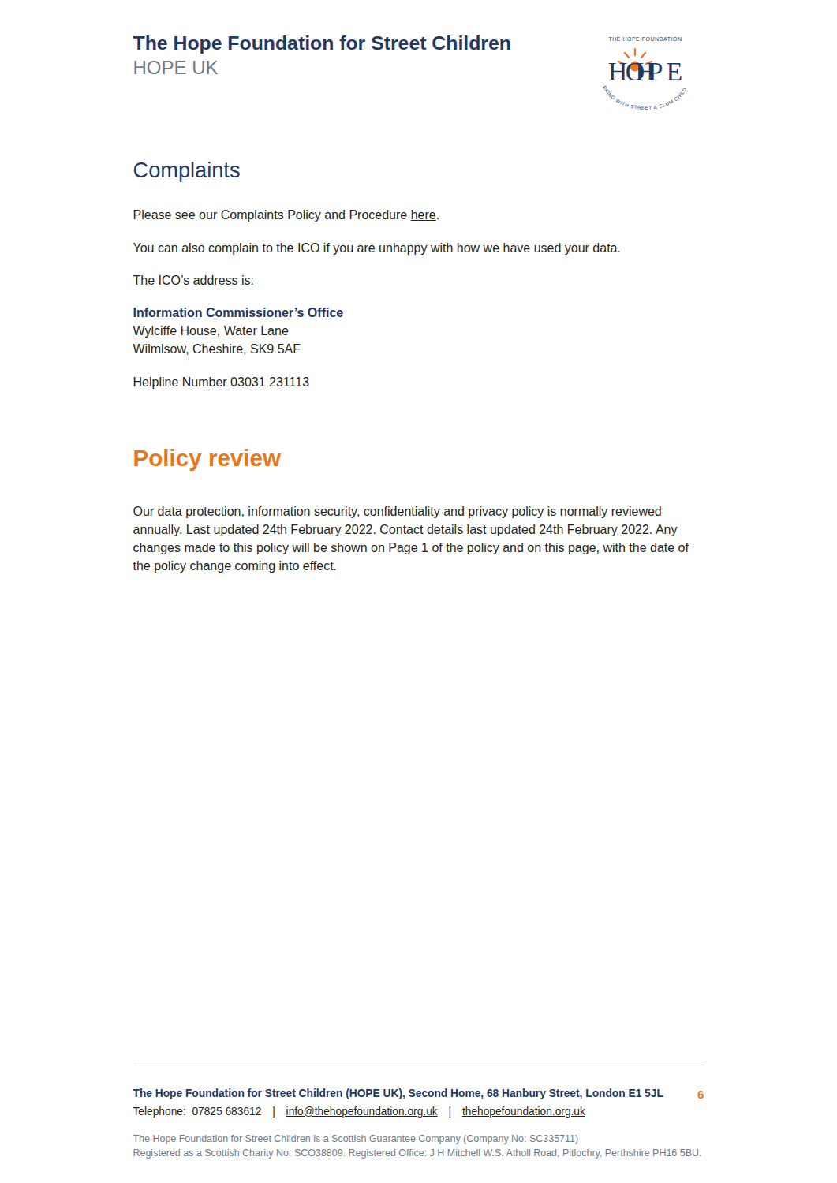The Hope Foundation for Street Children
HOPE UK
THE HOPE FOUNDATION H H H O P E WORKING WITH STREET & SLUM CHILDREN
Complaints
Please see our Complaints Policy and Procedure here.
You can also complain to the ICO if you are unhappy with how we have used your data.
The ICO’s address is:
Information Commissioner’s Office Wylciffe House, Water Lane Wilmlsow, Cheshire, SK9 5AF
Helpline Number 03031 231113
Policy review
Our data protection, information security, confidentiality and privacy policy is normally reviewed annually. Last updated 24th February 2022. Contact details last updated 24th February 2022. Any changes made to this policy will be shown on Page 1 of the policy and on this page, with the date of the policy change coming into effect.
6
The Hope Foundation for Street Children (HOPE UK), Second Home, 68 Hanbury Street, London E1 5JL
Telephone: 07825 683612 | info@thehopefoundation.org.uk | thehopefoundation.org.uk
The Hope Foundation for Street Children is a Scottish Guarantee Company (Company No: SC335711) Registered as a Scottish Charity No: SCO38809. Registered Office: J H Mitchell W.S. Atholl Road, Pitlochry, Perthshire PH16 5BU.